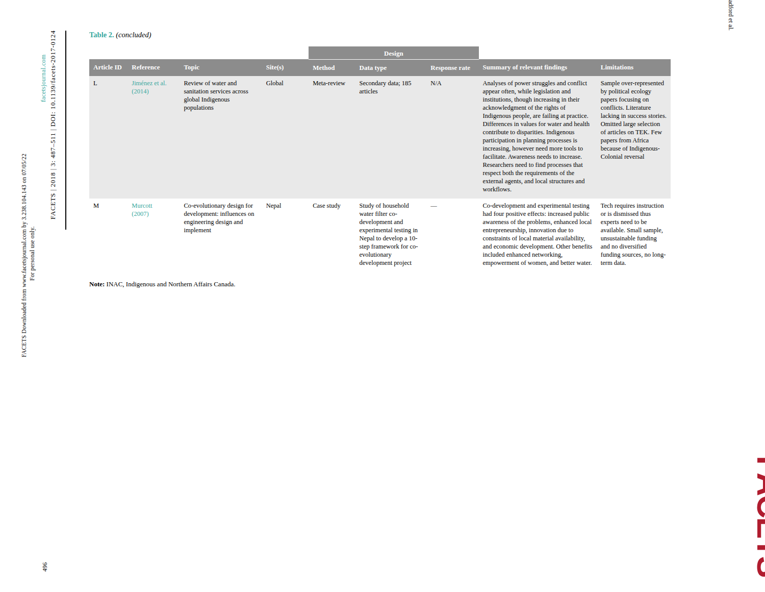FACETS | 2018 | 3: 487–511 | DOI: 10.1139/facets-2017-0124
facetsjournal.com
FACETS Downloaded from www.facetsjournal.com by 3.238.104.143 on 07/05/22
For personal use only.
496
Bradford et al.
FACETS
Table 2. (concluded)
| | | | | Design | | |
| --- | --- | --- | --- | --- | --- | --- |
| Article ID | Reference | Topic | Site(s) | Method | Data type | Response rate | Summary of relevant findings | Limitations |
| L | Jiménez et al. (2014) | Review of water and sanitation services across global Indigenous populations | Global | Meta-review | Secondary data; 185 articles | N/A | Analyses of power struggles and conflict appear often, while legislation and institutions, though increasing in their acknowledgment of the rights of Indigenous people, are failing at practice. Differences in values for water and health contribute to disparities. Indigenous participation in planning processes is increasing, however need more tools to facilitate. Awareness needs to increase. Researchers need to find processes that respect both the requirements of the external agents, and local structures and workflows. | Sample over-represented by political ecology papers focusing on conflicts. Literature lacking in success stories. Omitted large selection of articles on TEK. Few papers from Africa because of Indigenous-Colonial reversal |
| M | Murcott (2007) | Co-evolutionary design for development: influences on engineering design and implement | Nepal | Case study | Study of household water filter co-development and experimental testing in Nepal to develop a 10-step framework for co-evolutionary development project | — | Co-development and experimental testing had four positive effects: increased public awareness of the problems, enhanced local entrepreneurship, innovation due to constraints of local material availability, and economic development. Other benefits included enhanced networking, empowerment of women, and better water. | Tech requires instruction or is dismissed thus experts need to be available. Small sample, unsustainable funding and no diversified funding sources, no long-term data. |
Note: INAC, Indigenous and Northern Affairs Canada.